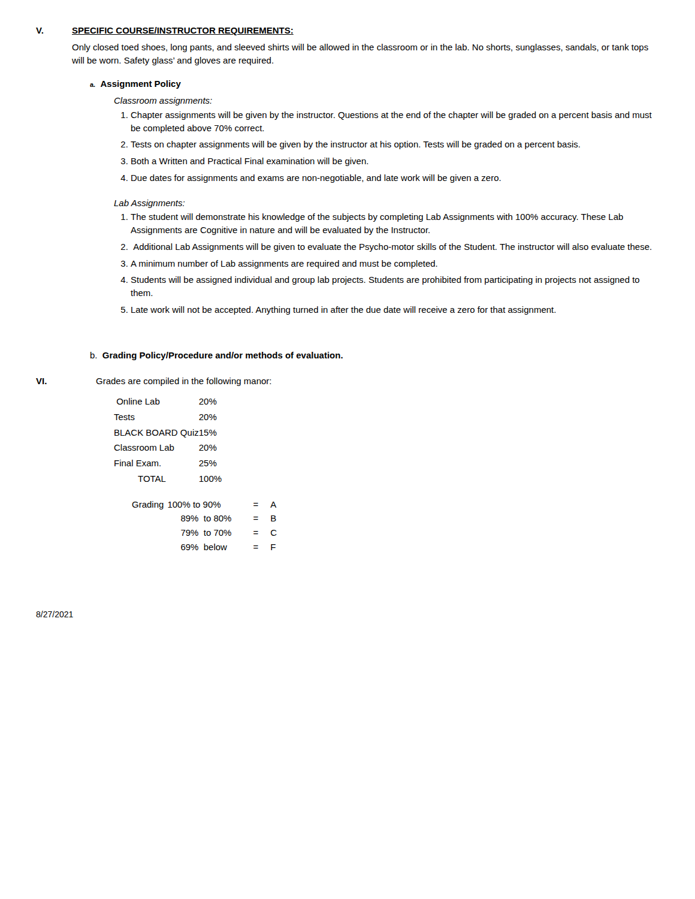V. SPECIFIC COURSE/INSTRUCTOR REQUIREMENTS:
Only closed toed shoes, long pants, and sleeved shirts will be allowed in the classroom or in the lab. No shorts, sunglasses, sandals, or tank tops will be worn. Safety glass’ and gloves are required.
a. Assignment Policy
Classroom assignments:
Chapter assignments will be given by the instructor. Questions at the end of the chapter will be graded on a percent basis and must be completed above 70% correct.
Tests on chapter assignments will be given by the instructor at his option. Tests will be graded on a percent basis.
Both a Written and Practical Final examination will be given.
Due dates for assignments and exams are non-negotiable, and late work will be given a zero.
Lab Assignments:
The student will demonstrate his knowledge of the subjects by completing Lab Assignments with 100% accuracy. These Lab Assignments are Cognitive in nature and will be evaluated by the Instructor.
Additional Lab Assignments will be given to evaluate the Psycho-motor skills of the Student. The instructor will also evaluate these.
A minimum number of Lab assignments are required and must be completed.
Students will be assigned individual and group lab projects. Students are prohibited from participating in projects not assigned to them.
Late work will not be accepted. Anything turned in after the due date will receive a zero for that assignment.
b. Grading Policy/Procedure and/or methods of evaluation.
VI. Grades are compiled in the following manor:
| Online Lab | 20% |
| Tests | 20% |
| BLACK BOARD Quiz | 15% |
| Classroom Lab | 20% |
| Final Exam. | 25% |
| TOTAL | 100% |
| Grading | 100% to 90% | = | A |
| | 89% to 80% | = | B |
| | 79% to 70% | = | C |
| | 69% below | = | F |
8/27/2021